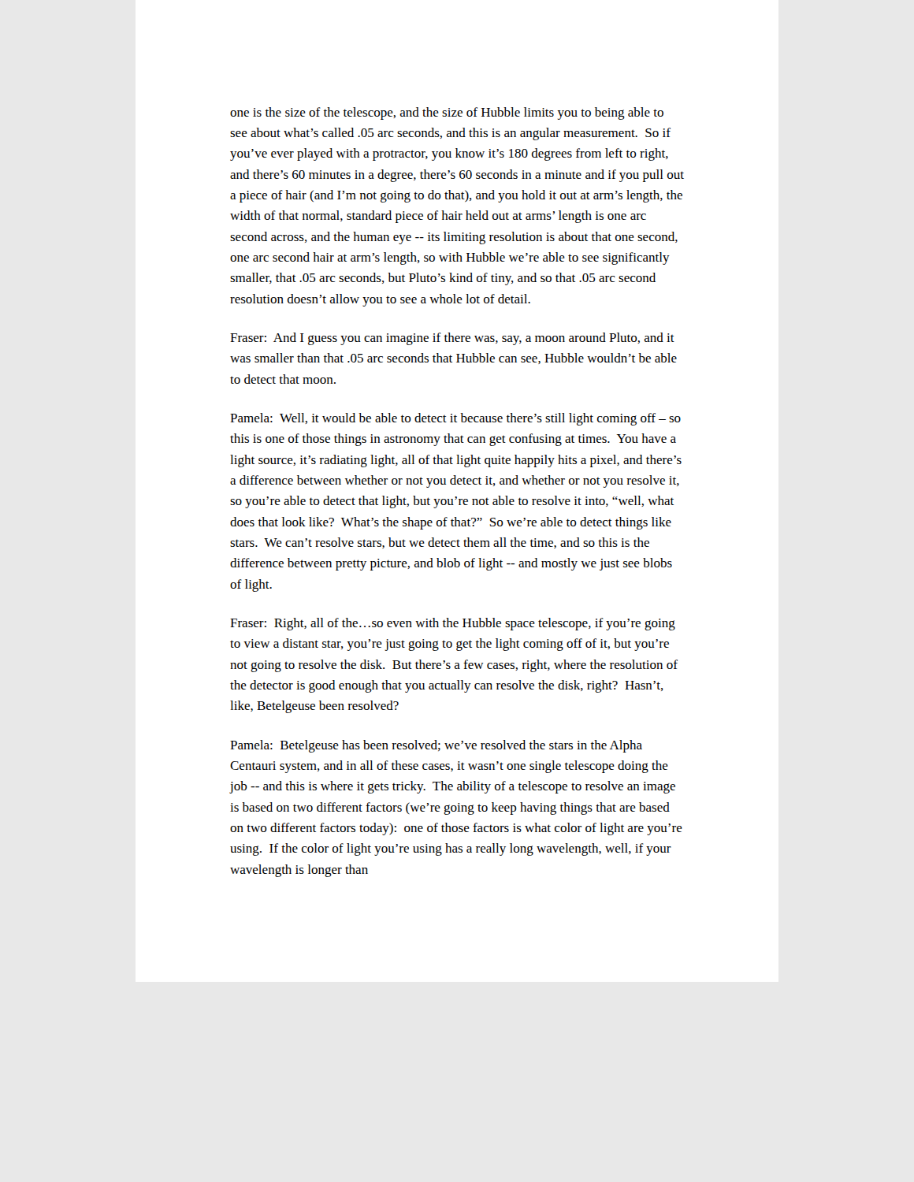one is the size of the telescope, and the size of Hubble limits you to being able to see about what’s called .05 arc seconds, and this is an angular measurement. So if you’ve ever played with a protractor, you know it’s 180 degrees from left to right, and there’s 60 minutes in a degree, there’s 60 seconds in a minute and if you pull out a piece of hair (and I’m not going to do that), and you hold it out at arm’s length, the width of that normal, standard piece of hair held out at arms’ length is one arc second across, and the human eye -- its limiting resolution is about that one second, one arc second hair at arm’s length, so with Hubble we’re able to see significantly smaller, that .05 arc seconds, but Pluto’s kind of tiny, and so that .05 arc second resolution doesn’t allow you to see a whole lot of detail.
Fraser: And I guess you can imagine if there was, say, a moon around Pluto, and it was smaller than that .05 arc seconds that Hubble can see, Hubble wouldn’t be able to detect that moon.
Pamela: Well, it would be able to detect it because there’s still light coming off – so this is one of those things in astronomy that can get confusing at times. You have a light source, it’s radiating light, all of that light quite happily hits a pixel, and there’s a difference between whether or not you detect it, and whether or not you resolve it, so you’re able to detect that light, but you’re not able to resolve it into, “well, what does that look like? What’s the shape of that?” So we’re able to detect things like stars. We can’t resolve stars, but we detect them all the time, and so this is the difference between pretty picture, and blob of light -- and mostly we just see blobs of light.
Fraser: Right, all of the…so even with the Hubble space telescope, if you’re going to view a distant star, you’re just going to get the light coming off of it, but you’re not going to resolve the disk. But there’s a few cases, right, where the resolution of the detector is good enough that you actually can resolve the disk, right? Hasn’t, like, Betelgeuse been resolved?
Pamela: Betelgeuse has been resolved; we’ve resolved the stars in the Alpha Centauri system, and in all of these cases, it wasn’t one single telescope doing the job -- and this is where it gets tricky. The ability of a telescope to resolve an image is based on two different factors (we’re going to keep having things that are based on two different factors today): one of those factors is what color of light are you’re using. If the color of light you’re using has a really long wavelength, well, if your wavelength is longer than